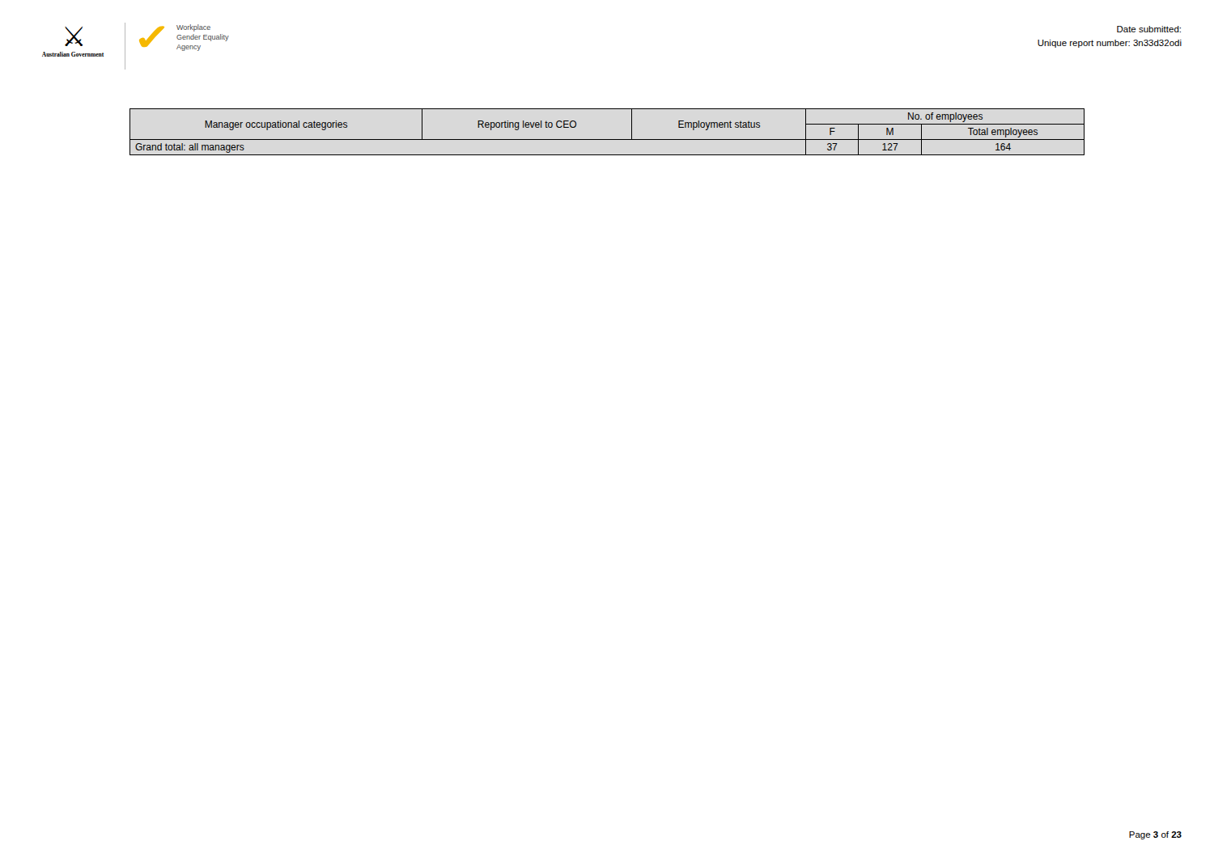⚔
Australian Government
✓
Workplace
Gender Equality
Agency
Date submitted:
Unique report number: 3n33d32odi
| Manager occupational categories | Reporting level to CEO | Employment status | No. of employees |
| --- | --- | --- | --- |
| F | M | Total employees |
| Grand total: all managers | 37 | 127 | 164 |
Page 3 of 23